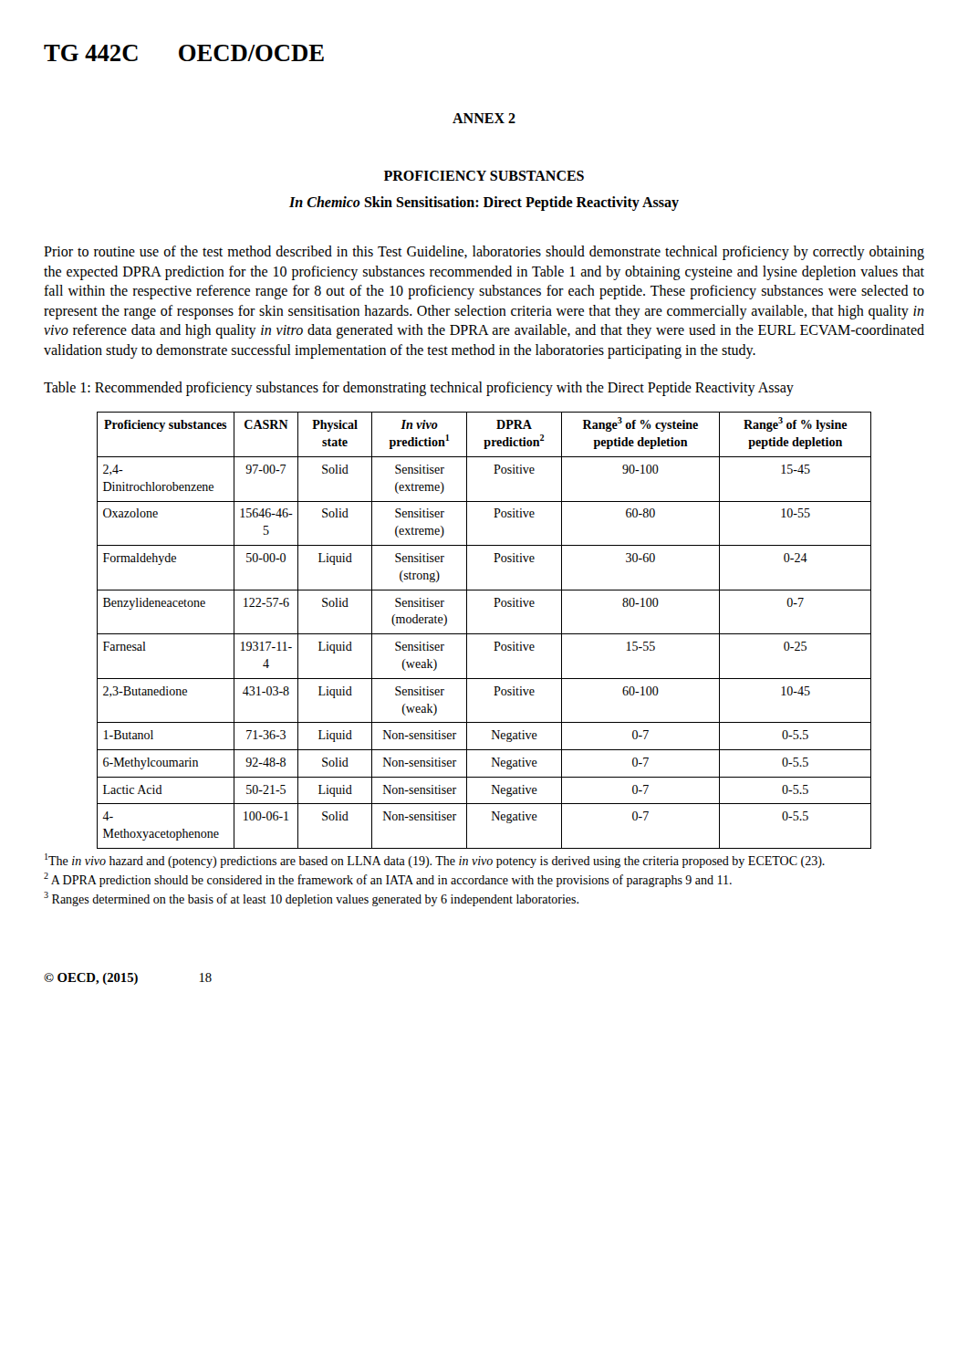TG 442COECD/OCDE
ANNEX 2
PROFICIENCY SUBSTANCES
In Chemico Skin Sensitisation: Direct Peptide Reactivity Assay
Prior to routine use of the test method described in this Test Guideline, laboratories should demonstrate technical proficiency by correctly obtaining the expected DPRA prediction for the 10 proficiency substances recommended in Table 1 and by obtaining cysteine and lysine depletion values that fall within the respective reference range for 8 out of the 10 proficiency substances for each peptide. These proficiency substances were selected to represent the range of responses for skin sensitisation hazards. Other selection criteria were that they are commercially available, that high quality in vivo reference data and high quality in vitro data generated with the DPRA are available, and that they were used in the EURL ECVAM-coordinated validation study to demonstrate successful implementation of the test method in the laboratories participating in the study.
Table 1: Recommended proficiency substances for demonstrating technical proficiency with the Direct Peptide Reactivity Assay
| Proficiency substances | CASRN | Physical state | In vivo prediction 1 | DPRA prediction 2 | Range 3 of % cysteine peptide depletion | Range 3 of % lysine peptide depletion |
| --- | --- | --- | --- | --- | --- | --- |
| 2,4-Dinitrochlorobenzene | 97-00-7 | Solid | Sensitiser (extreme) | Positive | 90-100 | 15-45 |
| Oxazolone | 15646-46-5 | Solid | Sensitiser (extreme) | Positive | 60-80 | 10-55 |
| Formaldehyde | 50-00-0 | Liquid | Sensitiser (strong) | Positive | 30-60 | 0-24 |
| Benzylideneacetone | 122-57-6 | Solid | Sensitiser (moderate) | Positive | 80-100 | 0-7 |
| Farnesal | 19317-11-4 | Liquid | Sensitiser (weak) | Positive | 15-55 | 0-25 |
| 2,3-Butanedione | 431-03-8 | Liquid | Sensitiser (weak) | Positive | 60-100 | 10-45 |
| 1-Butanol | 71-36-3 | Liquid | Non-sensitiser | Negative | 0-7 | 0-5.5 |
| 6-Methylcoumarin | 92-48-8 | Solid | Non-sensitiser | Negative | 0-7 | 0-5.5 |
| Lactic Acid | 50-21-5 | Liquid | Non-sensitiser | Negative | 0-7 | 0-5.5 |
| 4-Methoxyacetophenone | 100-06-1 | Solid | Non-sensitiser | Negative | 0-7 | 0-5.5 |
1The in vivo hazard and (potency) predictions are based on LLNA data (19). The in vivo potency is derived using the criteria proposed by ECETOC (23).
2 A DPRA prediction should be considered in the framework of an IATA and in accordance with the provisions of paragraphs 9 and 11.
3 Ranges determined on the basis of at least 10 depletion values generated by 6 independent laboratories.
© OECD, (2015) 18